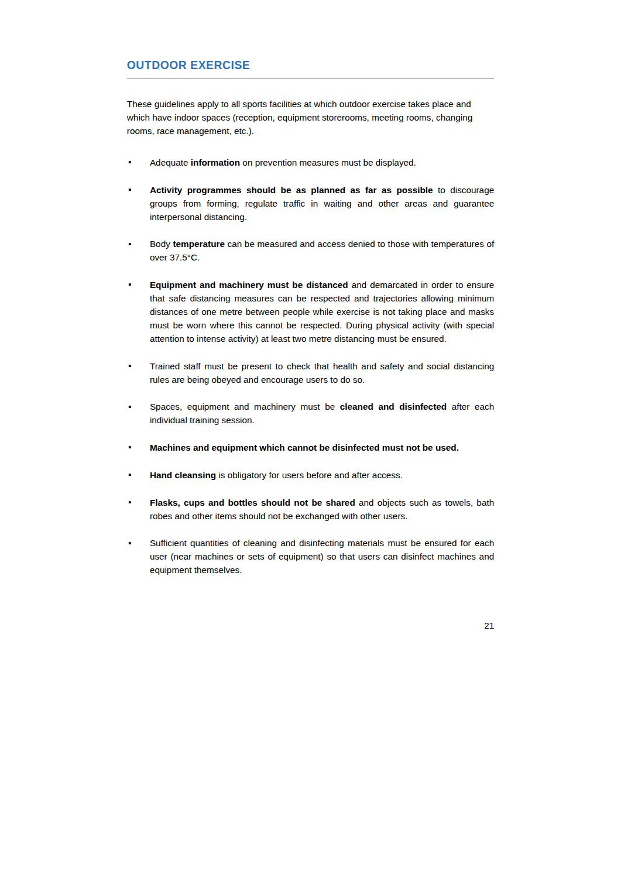Outdoor Exercise
These guidelines apply to all sports facilities at which outdoor exercise takes place and which have indoor spaces (reception, equipment storerooms, meeting rooms, changing rooms, race management, etc.).
Adequate information on prevention measures must be displayed.
Activity programmes should be as planned as far as possible to discourage groups from forming, regulate traffic in waiting and other areas and guarantee interpersonal distancing.
Body temperature can be measured and access denied to those with temperatures of over 37.5°C.
Equipment and machinery must be distanced and demarcated in order to ensure that safe distancing measures can be respected and trajectories allowing minimum distances of one metre between people while exercise is not taking place and masks must be worn where this cannot be respected. During physical activity (with special attention to intense activity) at least two metre distancing must be ensured.
Trained staff must be present to check that health and safety and social distancing rules are being obeyed and encourage users to do so.
Spaces, equipment and machinery must be cleaned and disinfected after each individual training session.
Machines and equipment which cannot be disinfected must not be used.
Hand cleansing is obligatory for users before and after access.
Flasks, cups and bottles should not be shared and objects such as towels, bath robes and other items should not be exchanged with other users.
Sufficient quantities of cleaning and disinfecting materials must be ensured for each user (near machines or sets of equipment) so that users can disinfect machines and equipment themselves.
21